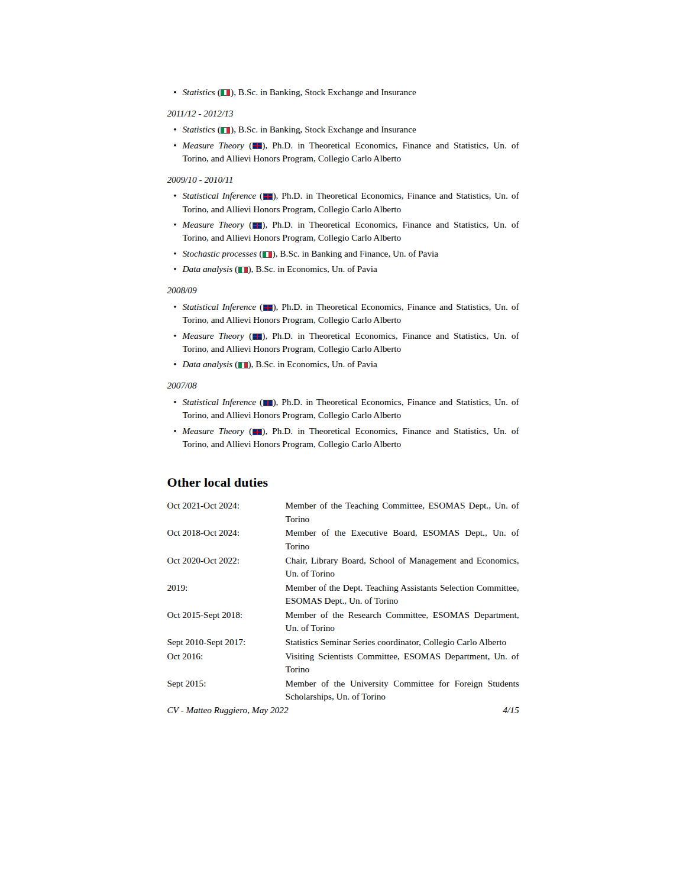Statistics ( ), B.Sc. in Banking, Stock Exchange and Insurance
2011/12 - 2012/13
Statistics ( ), B.Sc. in Banking, Stock Exchange and Insurance
Measure Theory ( ), Ph.D. in Theoretical Economics, Finance and Statistics, Un. of Torino, and Allievi Honors Program, Collegio Carlo Alberto
2009/10 - 2010/11
Statistical Inference ( ), Ph.D. in Theoretical Economics, Finance and Statistics, Un. of Torino, and Allievi Honors Program, Collegio Carlo Alberto
Measure Theory ( ), Ph.D. in Theoretical Economics, Finance and Statistics, Un. of Torino, and Allievi Honors Program, Collegio Carlo Alberto
Stochastic processes ( ), B.Sc. in Banking and Finance, Un. of Pavia
Data analysis ( ), B.Sc. in Economics, Un. of Pavia
2008/09
Statistical Inference ( ), Ph.D. in Theoretical Economics, Finance and Statistics, Un. of Torino, and Allievi Honors Program, Collegio Carlo Alberto
Measure Theory ( ), Ph.D. in Theoretical Economics, Finance and Statistics, Un. of Torino, and Allievi Honors Program, Collegio Carlo Alberto
Data analysis ( ), B.Sc. in Economics, Un. of Pavia
2007/08
Statistical Inference ( ), Ph.D. in Theoretical Economics, Finance and Statistics, Un. of Torino, and Allievi Honors Program, Collegio Carlo Alberto
Measure Theory ( ), Ph.D. in Theoretical Economics, Finance and Statistics, Un. of Torino, and Allievi Honors Program, Collegio Carlo Alberto
Other local duties
| Oct 2021-Oct 2024: | Member of the Teaching Committee, ESOMAS Dept., Un. of Torino |
| Oct 2018-Oct 2024: | Member of the Executive Board, ESOMAS Dept., Un. of Torino |
| Oct 2020-Oct 2022: | Chair, Library Board, School of Management and Economics, Un. of Torino |
| 2019: | Member of the Dept. Teaching Assistants Selection Committee, ESOMAS Dept., Un. of Torino |
| Oct 2015-Sept 2018: | Member of the Research Committee, ESOMAS Department, Un. of Torino |
| Sept 2010-Sept 2017: | Statistics Seminar Series coordinator, Collegio Carlo Alberto |
| Oct 2016: | Visiting Scientists Committee, ESOMAS Department, Un. of Torino |
| Sept 2015: | Member of the University Committee for Foreign Students Scholarships, Un. of Torino |
CV - Matteo Ruggiero, May 2022 4/15